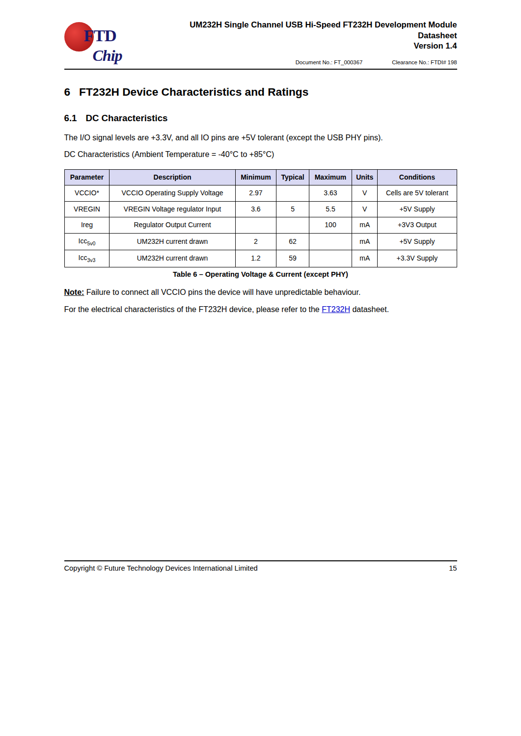FTDChip
UM232H Single Channel USB Hi-Speed FT232H Development Module
Datasheet
Version 1.4
Document No.: FT_000367Clearance No.: FTDI# 198
6 FT232H Device Characteristics and Ratings
6.1 DC Characteristics
The I/O signal levels are +3.3V, and all IO pins are +5V tolerant (except the USB PHY pins).
DC Characteristics (Ambient Temperature = -40°C to +85°C)
| Parameter | Description | Minimum | Typical | Maximum | Units | Conditions |
| --- | --- | --- | --- | --- | --- | --- |
| VCCIO* | VCCIO Operating Supply Voltage | 2.97 | | 3.63 | V | Cells are 5V tolerant |
| VREGIN | VREGIN Voltage regulator Input | 3.6 | 5 | 5.5 | V | +5V Supply |
| Ireg | Regulator Output Current | | | 100 | mA | +3V3 Output |
| Icc 5v0 | UM232H current drawn | 2 | 62 | | mA | +5V Supply |
| Icc 3v3 | UM232H current drawn | 1.2 | 59 | | mA | +3.3V Supply |
Table 6 – Operating Voltage & Current (except PHY)
Note: Failure to connect all VCCIO pins the device will have unpredictable behaviour.
For the electrical characteristics of the FT232H device, please refer to the FT232H datasheet.
Copyright © Future Technology Devices International Limited
15